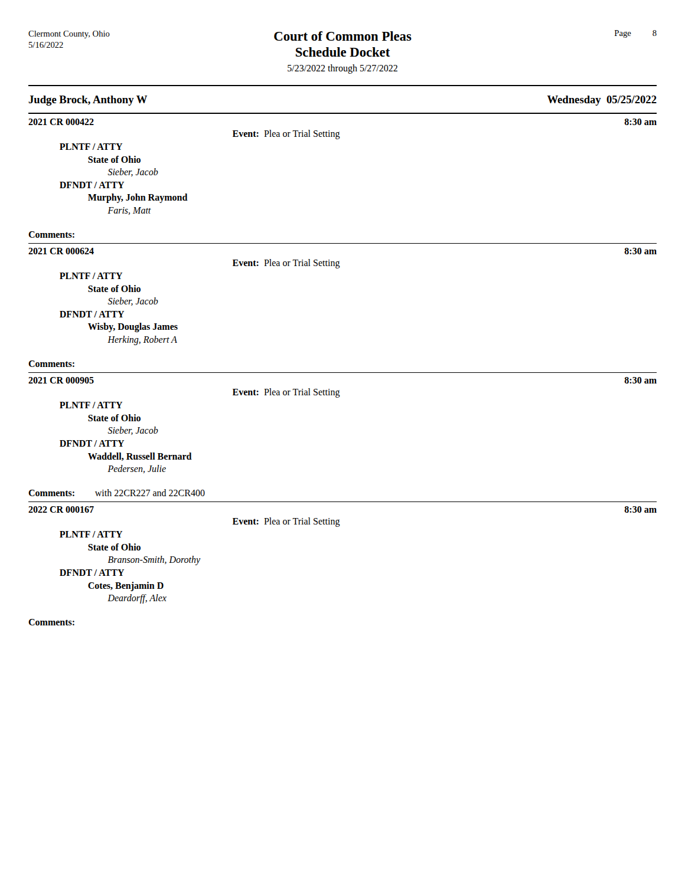Clermont County, Ohio
5/16/2022
Page 8
Court of Common Pleas
Schedule Docket
5/23/2022 through 5/27/2022
Judge Brock, Anthony W Wednesday 05/25/2022
2021 CR 000422 8:30 am
Event: Plea or Trial Setting
PLNTF / ATTY
State of Ohio
Sieber, Jacob
DFNDT / ATTY
Murphy, John Raymond
Faris, Matt
Comments:
2021 CR 000624 8:30 am
Event: Plea or Trial Setting
PLNTF / ATTY
State of Ohio
Sieber, Jacob
DFNDT / ATTY
Wisby, Douglas James
Herking, Robert A
Comments:
2021 CR 000905 8:30 am
Event: Plea or Trial Setting
PLNTF / ATTY
State of Ohio
Sieber, Jacob
DFNDT / ATTY
Waddell, Russell Bernard
Pedersen, Julie
Comments: with 22CR227 and 22CR400
2022 CR 000167 8:30 am
Event: Plea or Trial Setting
PLNTF / ATTY
State of Ohio
Branson-Smith, Dorothy
DFNDT / ATTY
Cotes, Benjamin D
Deardorff, Alex
Comments: